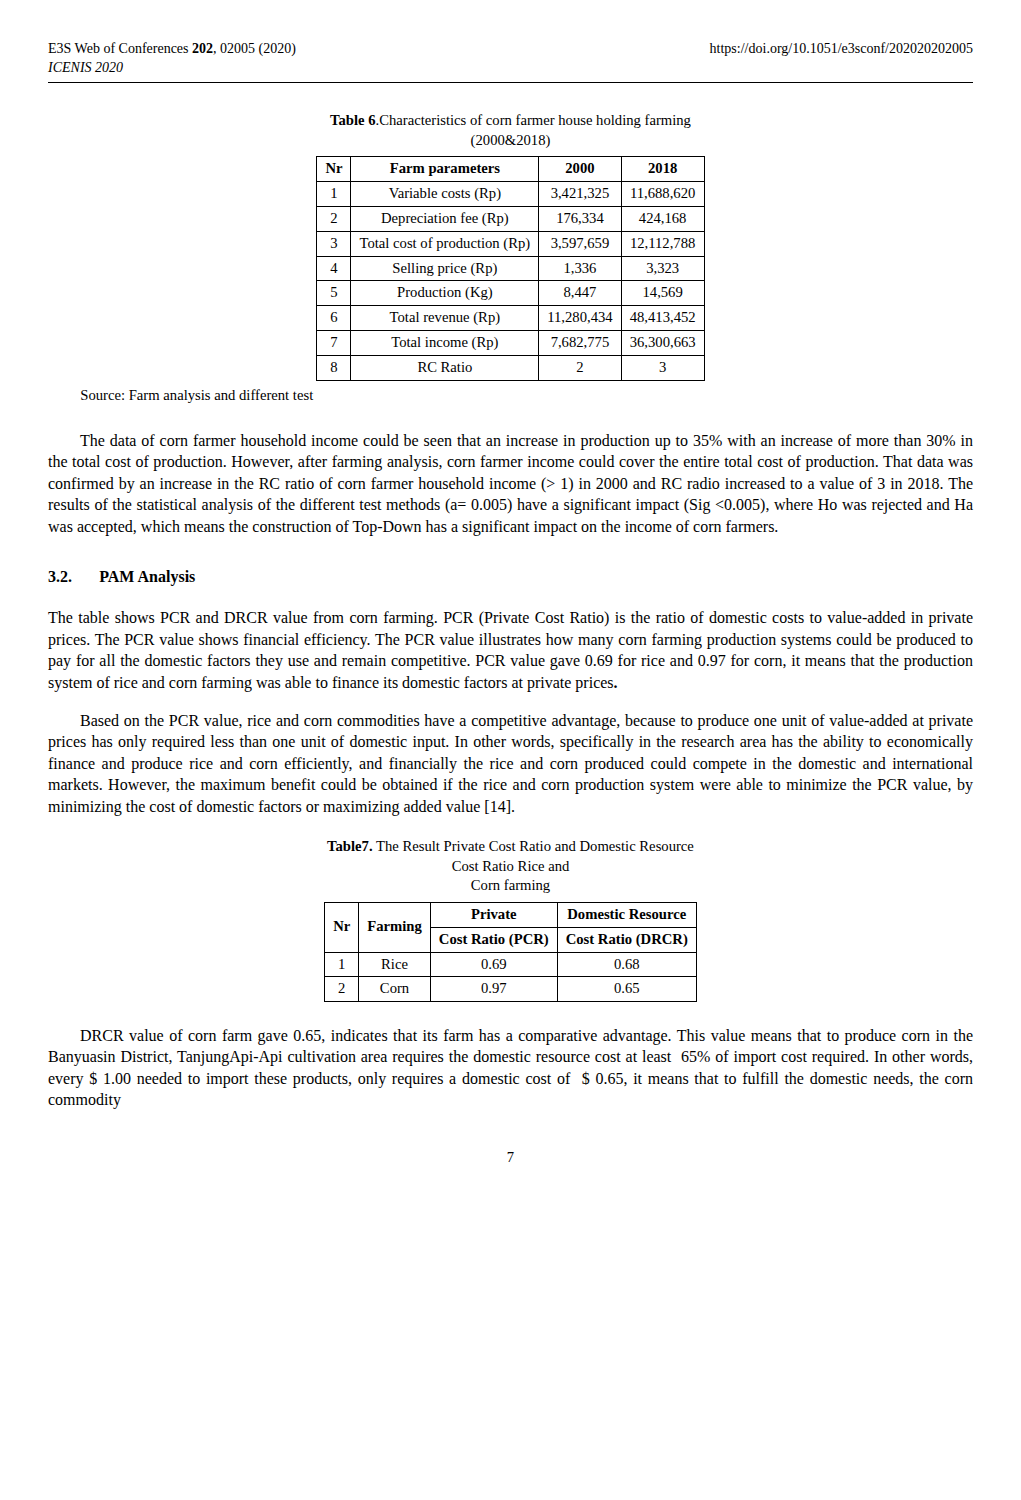E3S Web of Conferences 202, 02005 (2020)
ICENIS 2020
https://doi.org/10.1051/e3sconf/202020202005
Table 6 .Characteristics of corn farmer house holding farming (2000&2018)
| Nr | Farm parameters | 2000 | 2018 |
| --- | --- | --- | --- |
| 1 | Variable costs (Rp) | 3,421,325 | 11,688,620 |
| 2 | Depreciation fee (Rp) | 176,334 | 424,168 |
| 3 | Total cost of production (Rp) | 3,597,659 | 12,112,788 |
| 4 | Selling price (Rp) | 1,336 | 3,323 |
| 5 | Production (Kg) | 8,447 | 14,569 |
| 6 | Total revenue (Rp) | 11,280,434 | 48,413,452 |
| 7 | Total income (Rp) | 7,682,775 | 36,300,663 |
| 8 | RC Ratio | 2 | 3 |
Source: Farm analysis and different test
The data of corn farmer household income could be seen that an increase in production up to 35% with an increase of more than 30% in the total cost of production. However, after farming analysis, corn farmer income could cover the entire total cost of production. That data was confirmed by an increase in the RC ratio of corn farmer household income (> 1) in 2000 and RC radio increased to a value of 3 in 2018. The results of the statistical analysis of the different test methods (a= 0.005) have a significant impact (Sig <0.005), where Ho was rejected and Ha was accepted, which means the construction of Top-Down has a significant impact on the income of corn farmers.
3.2. PAM Analysis
The table shows PCR and DRCR value from corn farming. PCR (Private Cost Ratio) is the ratio of domestic costs to value-added in private prices. The PCR value shows financial efficiency. The PCR value illustrates how many corn farming production systems could be produced to pay for all the domestic factors they use and remain competitive. PCR value gave 0.69 for rice and 0.97 for corn, it means that the production system of rice and corn farming was able to finance its domestic factors at private prices.
Based on the PCR value, rice and corn commodities have a competitive advantage, because to produce one unit of value-added at private prices has only required less than one unit of domestic input. In other words, specifically in the research area has the ability to economically finance and produce rice and corn efficiently, and financially the rice and corn produced could compete in the domestic and international markets. However, the maximum benefit could be obtained if the rice and corn production system were able to minimize the PCR value, by minimizing the cost of domestic factors or maximizing added value [14].
Table7. The Result Private Cost Ratio and Domestic Resource Cost Ratio Rice and Corn farming
| Nr | Farming | Private | Domestic Resource |
| --- | --- | --- | --- |
| Cost Ratio (PCR) | Cost Ratio (DRCR) |
| 1 | Rice | 0.69 | 0.68 |
| 2 | Corn | 0.97 | 0.65 |
DRCR value of corn farm gave 0.65, indicates that its farm has a comparative advantage. This value means that to produce corn in the Banyuasin District, TanjungApi-Api cultivation area requires the domestic resource cost at least 65% of import cost required. In other words, every $ 1.00 needed to import these products, only requires a domestic cost of $ 0.65, it means that to fulfill the domestic needs, the corn commodity
7